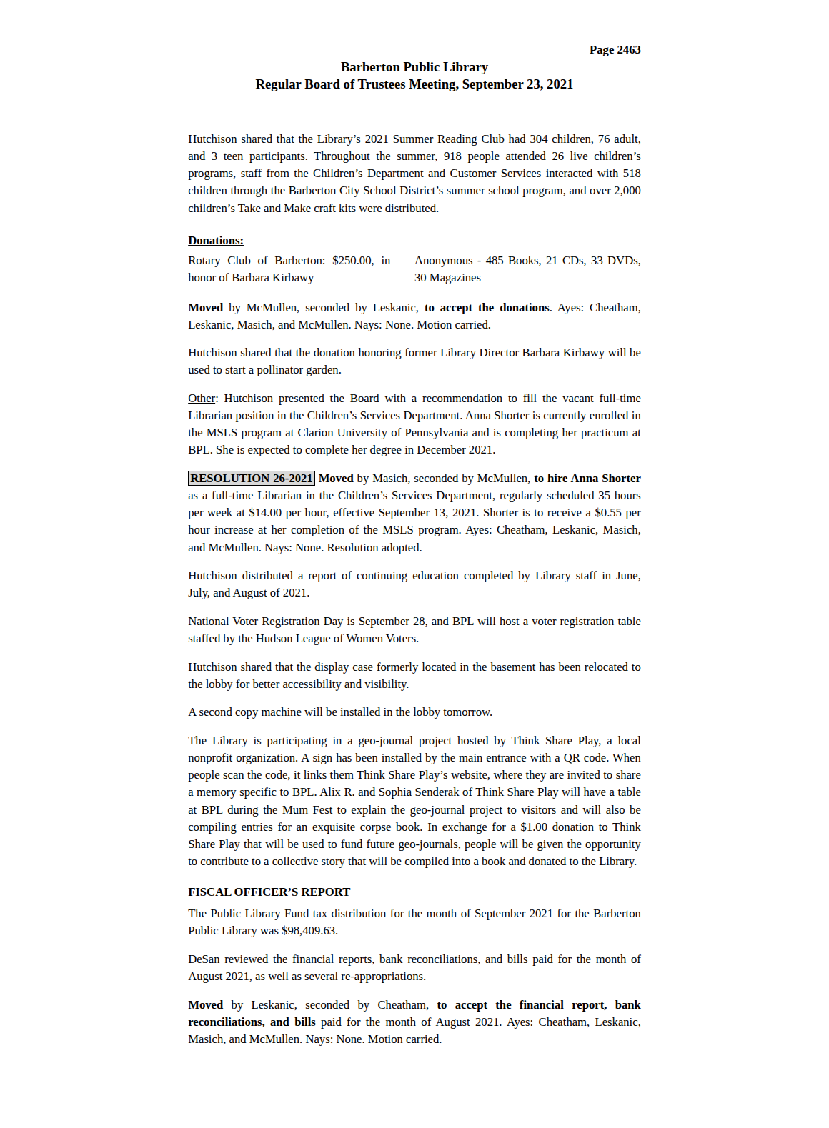Page 2463
Barberton Public Library Regular Board of Trustees Meeting, September 23, 2021
Hutchison shared that the Library’s 2021 Summer Reading Club had 304 children, 76 adult, and 3 teen participants. Throughout the summer, 918 people attended 26 live children’s programs, staff from the Children’s Department and Customer Services interacted with 518 children through the Barberton City School District’s summer school program, and over 2,000 children’s Take and Make craft kits were distributed.
Donations:
| Rotary Club of Barberton: $250.00, in honor of Barbara Kirbawy | Anonymous - 485 Books, 21 CDs, 33 DVDs, 30 Magazines |
Moved by McMullen, seconded by Leskanic, to accept the donations. Ayes: Cheatham, Leskanic, Masich, and McMullen. Nays: None. Motion carried.
Hutchison shared that the donation honoring former Library Director Barbara Kirbawy will be used to start a pollinator garden.
Other: Hutchison presented the Board with a recommendation to fill the vacant full-time Librarian position in the Children’s Services Department. Anna Shorter is currently enrolled in the MSLS program at Clarion University of Pennsylvania and is completing her practicum at BPL. She is expected to complete her degree in December 2021.
RESOLUTION 26-2021 Moved by Masich, seconded by McMullen, to hire Anna Shorter as a full-time Librarian in the Children’s Services Department, regularly scheduled 35 hours per week at $14.00 per hour, effective September 13, 2021. Shorter is to receive a $0.55 per hour increase at her completion of the MSLS program. Ayes: Cheatham, Leskanic, Masich, and McMullen. Nays: None. Resolution adopted.
Hutchison distributed a report of continuing education completed by Library staff in June, July, and August of 2021.
National Voter Registration Day is September 28, and BPL will host a voter registration table staffed by the Hudson League of Women Voters.
Hutchison shared that the display case formerly located in the basement has been relocated to the lobby for better accessibility and visibility.
A second copy machine will be installed in the lobby tomorrow.
The Library is participating in a geo-journal project hosted by Think Share Play, a local nonprofit organization. A sign has been installed by the main entrance with a QR code. When people scan the code, it links them Think Share Play’s website, where they are invited to share a memory specific to BPL. Alix R. and Sophia Senderak of Think Share Play will have a table at BPL during the Mum Fest to explain the geo-journal project to visitors and will also be compiling entries for an exquisite corpse book. In exchange for a $1.00 donation to Think Share Play that will be used to fund future geo-journals, people will be given the opportunity to contribute to a collective story that will be compiled into a book and donated to the Library.
FISCAL OFFICER’S REPORT
The Public Library Fund tax distribution for the month of September 2021 for the Barberton Public Library was $98,409.63.
DeSan reviewed the financial reports, bank reconciliations, and bills paid for the month of August 2021, as well as several re-appropriations.
Moved by Leskanic, seconded by Cheatham, to accept the financial report, bank reconciliations, and bills paid for the month of August 2021. Ayes: Cheatham, Leskanic, Masich, and McMullen. Nays: None. Motion carried.